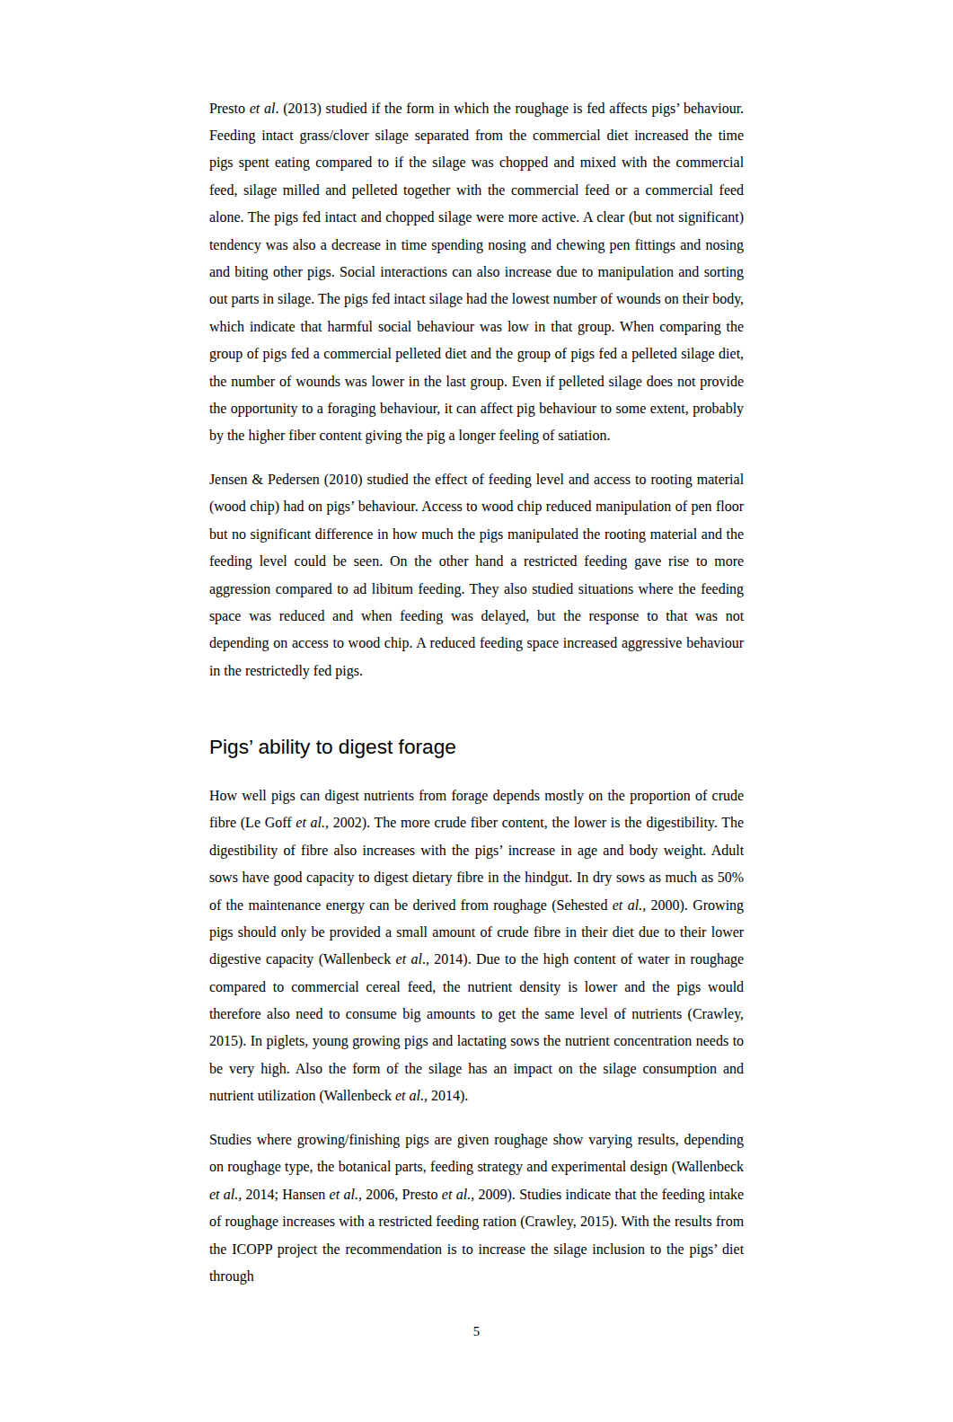Presto et al. (2013) studied if the form in which the roughage is fed affects pigs’ behaviour. Feeding intact grass/clover silage separated from the commercial diet increased the time pigs spent eating compared to if the silage was chopped and mixed with the commercial feed, silage milled and pelleted together with the commercial feed or a commercial feed alone. The pigs fed intact and chopped silage were more active. A clear (but not significant) tendency was also a decrease in time spending nosing and chewing pen fittings and nosing and biting other pigs. Social interactions can also increase due to manipulation and sorting out parts in silage. The pigs fed intact silage had the lowest number of wounds on their body, which indicate that harmful social behaviour was low in that group. When comparing the group of pigs fed a commercial pelleted diet and the group of pigs fed a pelleted silage diet, the number of wounds was lower in the last group. Even if pelleted silage does not provide the opportunity to a foraging behaviour, it can affect pig behaviour to some extent, probably by the higher fiber content giving the pig a longer feeling of satiation.
Jensen & Pedersen (2010) studied the effect of feeding level and access to rooting material (wood chip) had on pigs’ behaviour. Access to wood chip reduced manipulation of pen floor but no significant difference in how much the pigs manipulated the rooting material and the feeding level could be seen. On the other hand a restricted feeding gave rise to more aggression compared to ad libitum feeding. They also studied situations where the feeding space was reduced and when feeding was delayed, but the response to that was not depending on access to wood chip. A reduced feeding space increased aggressive behaviour in the restrictedly fed pigs.
Pigs’ ability to digest forage
How well pigs can digest nutrients from forage depends mostly on the proportion of crude fibre (Le Goff et al., 2002). The more crude fiber content, the lower is the digestibility. The digestibility of fibre also increases with the pigs’ increase in age and body weight. Adult sows have good capacity to digest dietary fibre in the hindgut. In dry sows as much as 50% of the maintenance energy can be derived from roughage (Sehested et al., 2000). Growing pigs should only be provided a small amount of crude fibre in their diet due to their lower digestive capacity (Wallenbeck et al., 2014). Due to the high content of water in roughage compared to commercial cereal feed, the nutrient density is lower and the pigs would therefore also need to consume big amounts to get the same level of nutrients (Crawley, 2015). In piglets, young growing pigs and lactating sows the nutrient concentration needs to be very high. Also the form of the silage has an impact on the silage consumption and nutrient utilization (Wallenbeck et al., 2014).
Studies where growing/finishing pigs are given roughage show varying results, depending on roughage type, the botanical parts, feeding strategy and experimental design (Wallenbeck et al., 2014; Hansen et al., 2006, Presto et al., 2009). Studies indicate that the feeding intake of roughage increases with a restricted feeding ration (Crawley, 2015). With the results from the ICOPP project the recommendation is to increase the silage inclusion to the pigs’ diet through
5